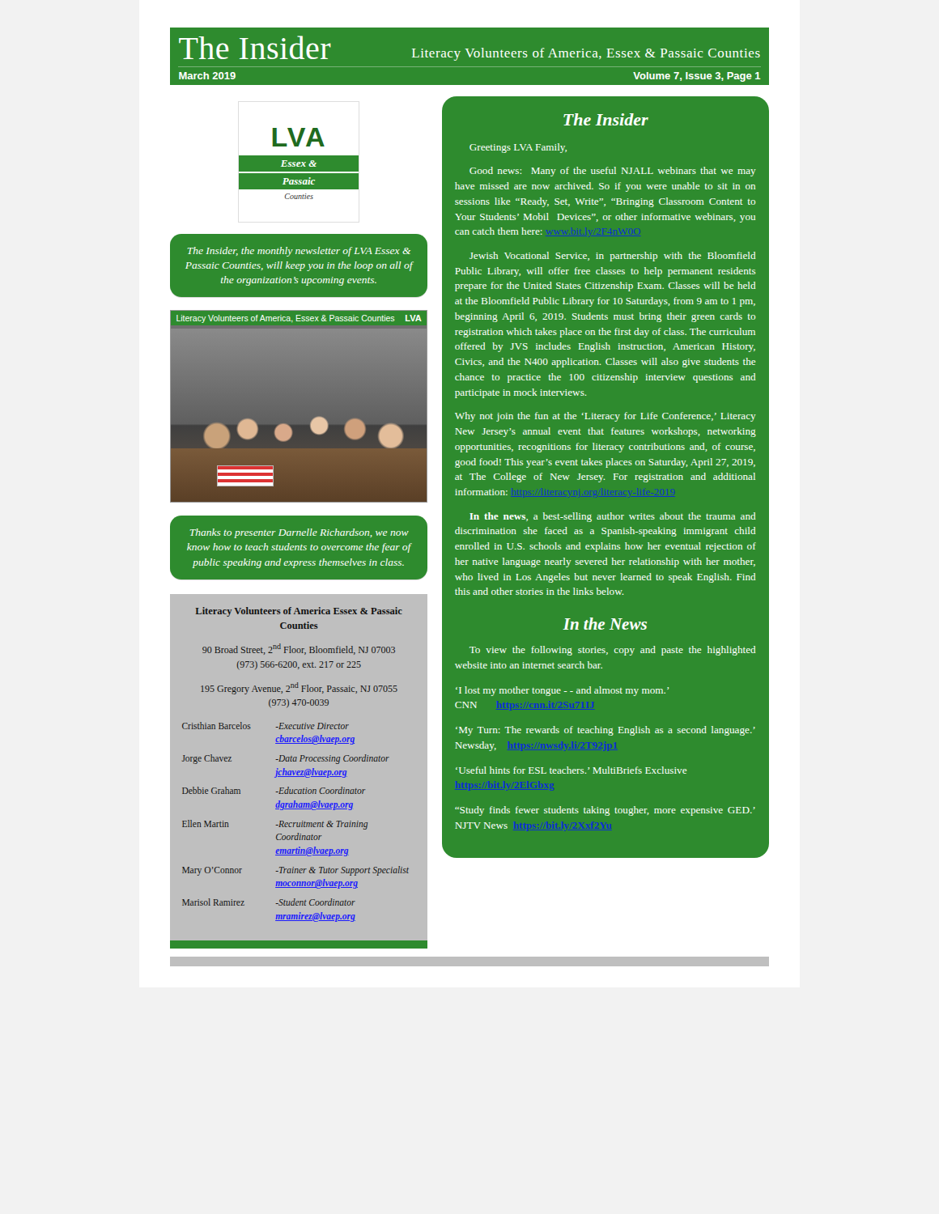The Insider
Literacy Volunteers of America, Essex & Passaic Counties
March 2019 Volume 7, Issue 3, Page 1
LVA
Essex &
Passaic
Counties
The Insider, the monthly newsletter of LVA Essex & Passaic Counties, will keep you in the loop on all of the organization’s upcoming events.
Literacy Volunteers of America, Essex & Passaic Counties LVA
Thanks to presenter Darnelle Richardson, we now know how to teach students to overcome the fear of public speaking and express themselves in class.
Literacy Volunteers of America Essex & Passaic Counties
90 Broad Street, 2nd Floor, Bloomfield, NJ 07003
(973) 566-6200, ext. 217 or 225
195 Gregory Avenue, 2nd Floor, Passaic, NJ 07055
(973) 470-0039
| Cristhian Barcelos | -Executive Director cbarcelos@lvaep.org |
| Jorge Chavez | -Data Processing Coordinator jchavez@lvaep.org |
| Debbie Graham | -Education Coordinator dgraham@lvaep.org |
| Ellen Martin | -Recruitment & Training Coordinator emartin@lvaep.org |
| Mary O’Connor | -Trainer & Tutor Support Specialist moconnor@lvaep.org |
| Marisol Ramirez | -Student Coordinator mramirez@lvaep.org |
The Insider
Greetings LVA Family,
Good news: Many of the useful NJALL webinars that we may have missed are now archived. So if you were unable to sit in on sessions like “Ready, Set, Write”, “Bringing Classroom Content to Your Students’ Mobil Devices”, or other informative webinars, you can catch them here: www.bit.ly/2F4nW0O
Jewish Vocational Service, in partnership with the Bloomfield Public Library, will offer free classes to help permanent residents prepare for the United States Citizenship Exam. Classes will be held at the Bloomfield Public Library for 10 Saturdays, from 9 am to 1 pm, beginning April 6, 2019. Students must bring their green cards to registration which takes place on the first day of class. The curriculum offered by JVS includes English instruction, American History, Civics, and the N400 application. Classes will also give students the chance to practice the 100 citizenship interview questions and participate in mock interviews.
Why not join the fun at the ‘Literacy for Life Conference,’ Literacy New Jersey’s annual event that features workshops, networking opportunities, recognitions for literacy contributions and, of course, good food! This year’s event takes places on Saturday, April 27, 2019, at The College of New Jersey. For registration and additional information: https://literacynj.org/literacy-life-2019
In the news, a best-selling author writes about the trauma and discrimination she faced as a Spanish-speaking immigrant child enrolled in U.S. schools and explains how her eventual rejection of her native language nearly severed her relationship with her mother, who lived in Los Angeles but never learned to speak English. Find this and other stories in the links below.
In the News
To view the following stories, copy and paste the highlighted website into an internet search bar.
‘I lost my mother tongue - - and almost my mom.’
CNN https://cnn.it/2Su71IJ
‘My Turn: The rewards of teaching English as a second language.’ Newsday, https://nwsdy.li/2T92jp1
‘Useful hints for ESL teachers.’ MultiBriefs Exclusive
https://bit.ly/2ElGbxg
“Study finds fewer students taking tougher, more expensive GED.’ NJTV News https://bit.ly/2Xxf2Yu